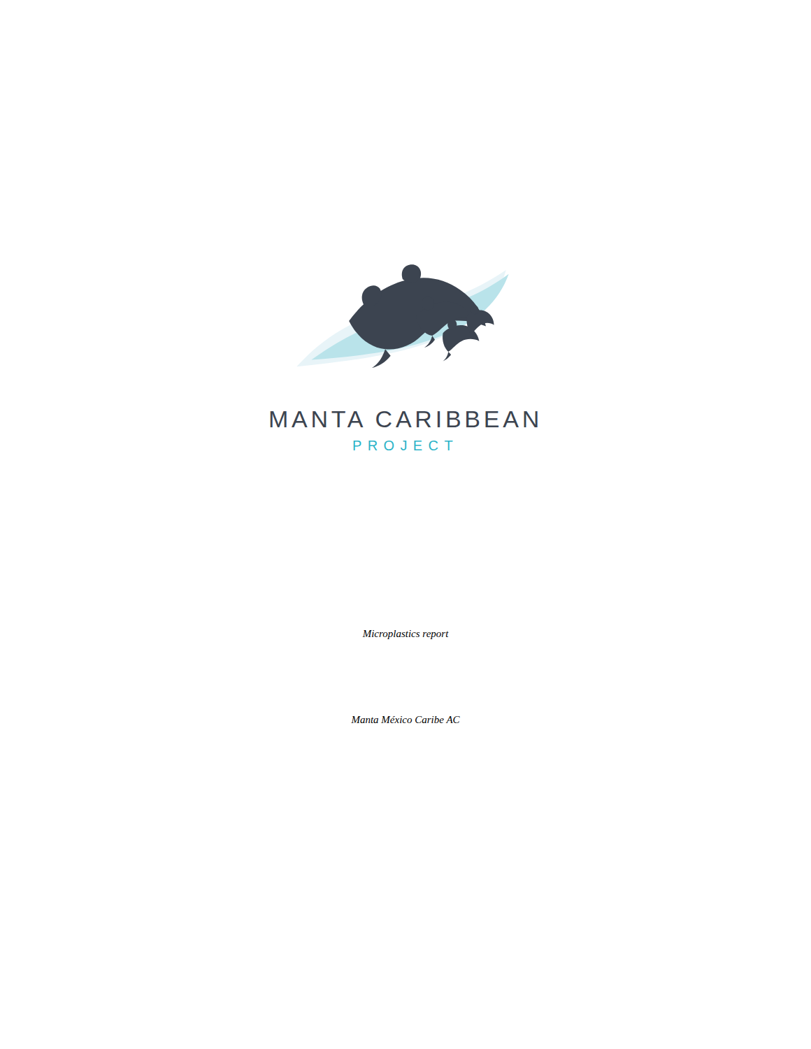Manta Caribbean
Project
Microplastics report
Manta México Caribe AC